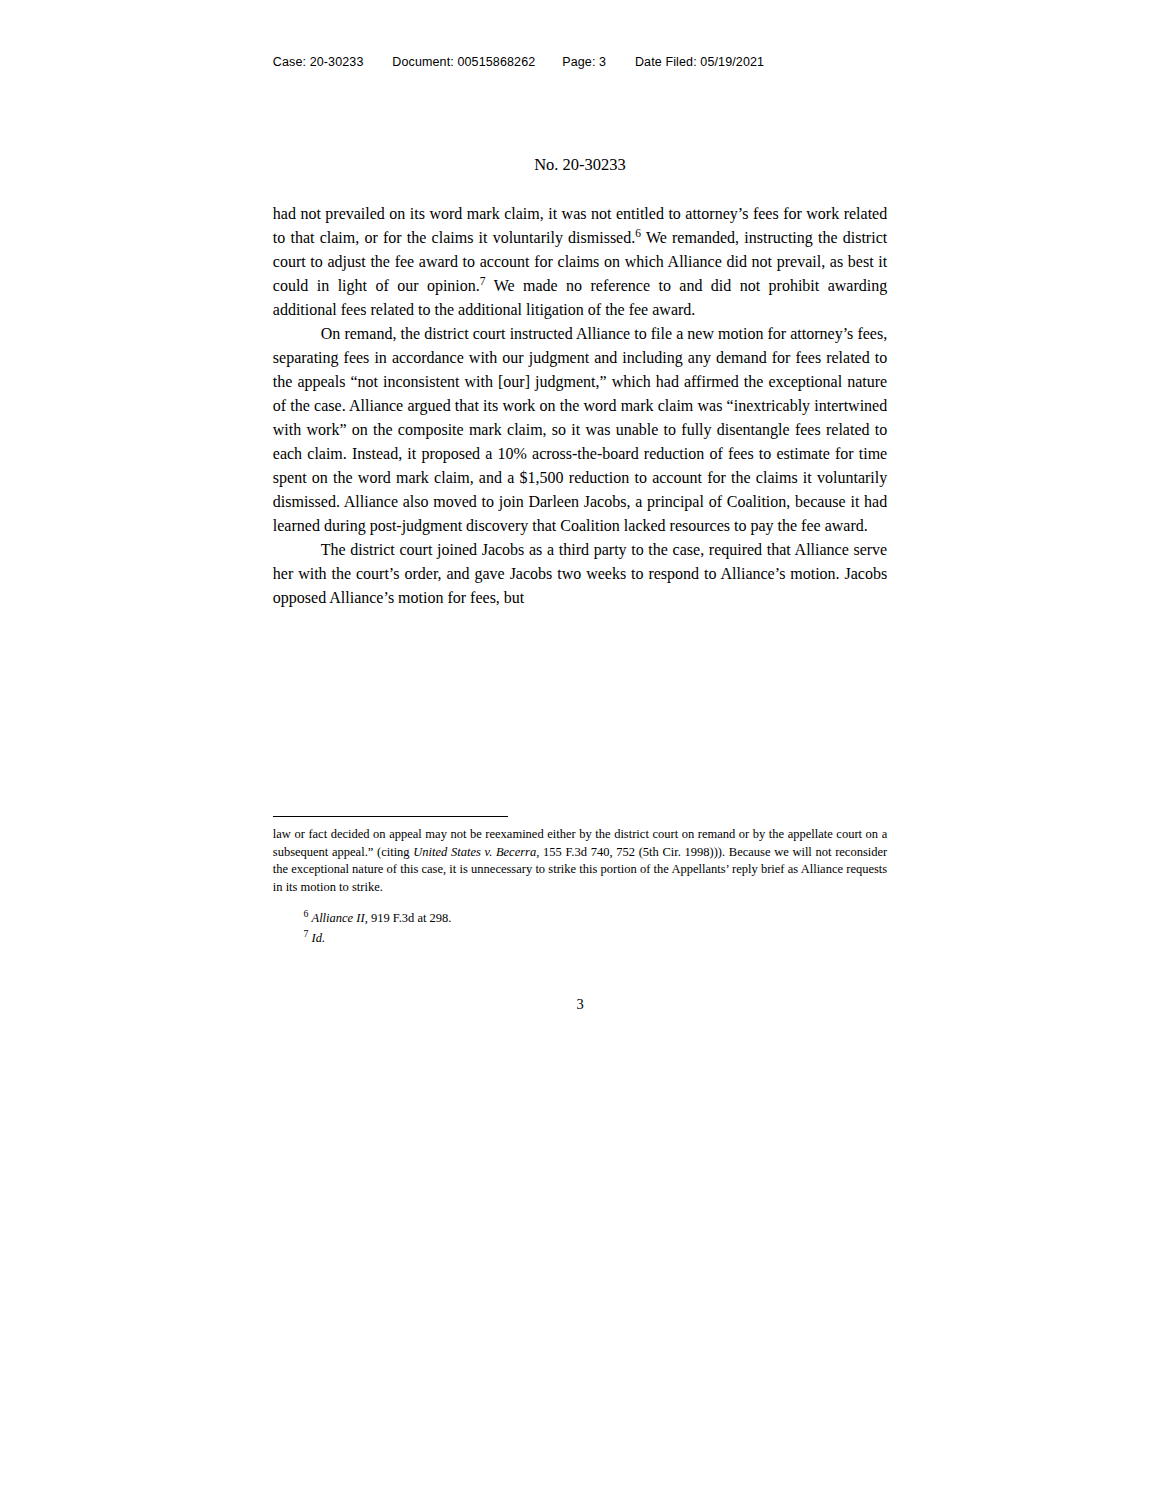Case: 20-30233 Document: 00515868262 Page: 3 Date Filed: 05/19/2021
No. 20-30233
had not prevailed on its word mark claim, it was not entitled to attorney’s fees for work related to that claim, or for the claims it voluntarily dismissed.6 We remanded, instructing the district court to adjust the fee award to account for claims on which Alliance did not prevail, as best it could in light of our opinion.7 We made no reference to and did not prohibit awarding additional fees related to the additional litigation of the fee award.
On remand, the district court instructed Alliance to file a new motion for attorney’s fees, separating fees in accordance with our judgment and including any demand for fees related to the appeals “not inconsistent with [our] judgment,” which had affirmed the exceptional nature of the case. Alliance argued that its work on the word mark claim was “inextricably intertwined with work” on the composite mark claim, so it was unable to fully disentangle fees related to each claim. Instead, it proposed a 10% across-the-board reduction of fees to estimate for time spent on the word mark claim, and a $1,500 reduction to account for the claims it voluntarily dismissed. Alliance also moved to join Darleen Jacobs, a principal of Coalition, because it had learned during post-judgment discovery that Coalition lacked resources to pay the fee award.
The district court joined Jacobs as a third party to the case, required that Alliance serve her with the court’s order, and gave Jacobs two weeks to respond to Alliance’s motion. Jacobs opposed Alliance’s motion for fees, but
law or fact decided on appeal may not be reexamined either by the district court on remand or by the appellate court on a subsequent appeal.” (citing United States v. Becerra, 155 F.3d 740, 752 (5th Cir. 1998))). Because we will not reconsider the exceptional nature of this case, it is unnecessary to strike this portion of the Appellants’ reply brief as Alliance requests in its motion to strike.
6 Alliance II, 919 F.3d at 298.
7 Id.
3